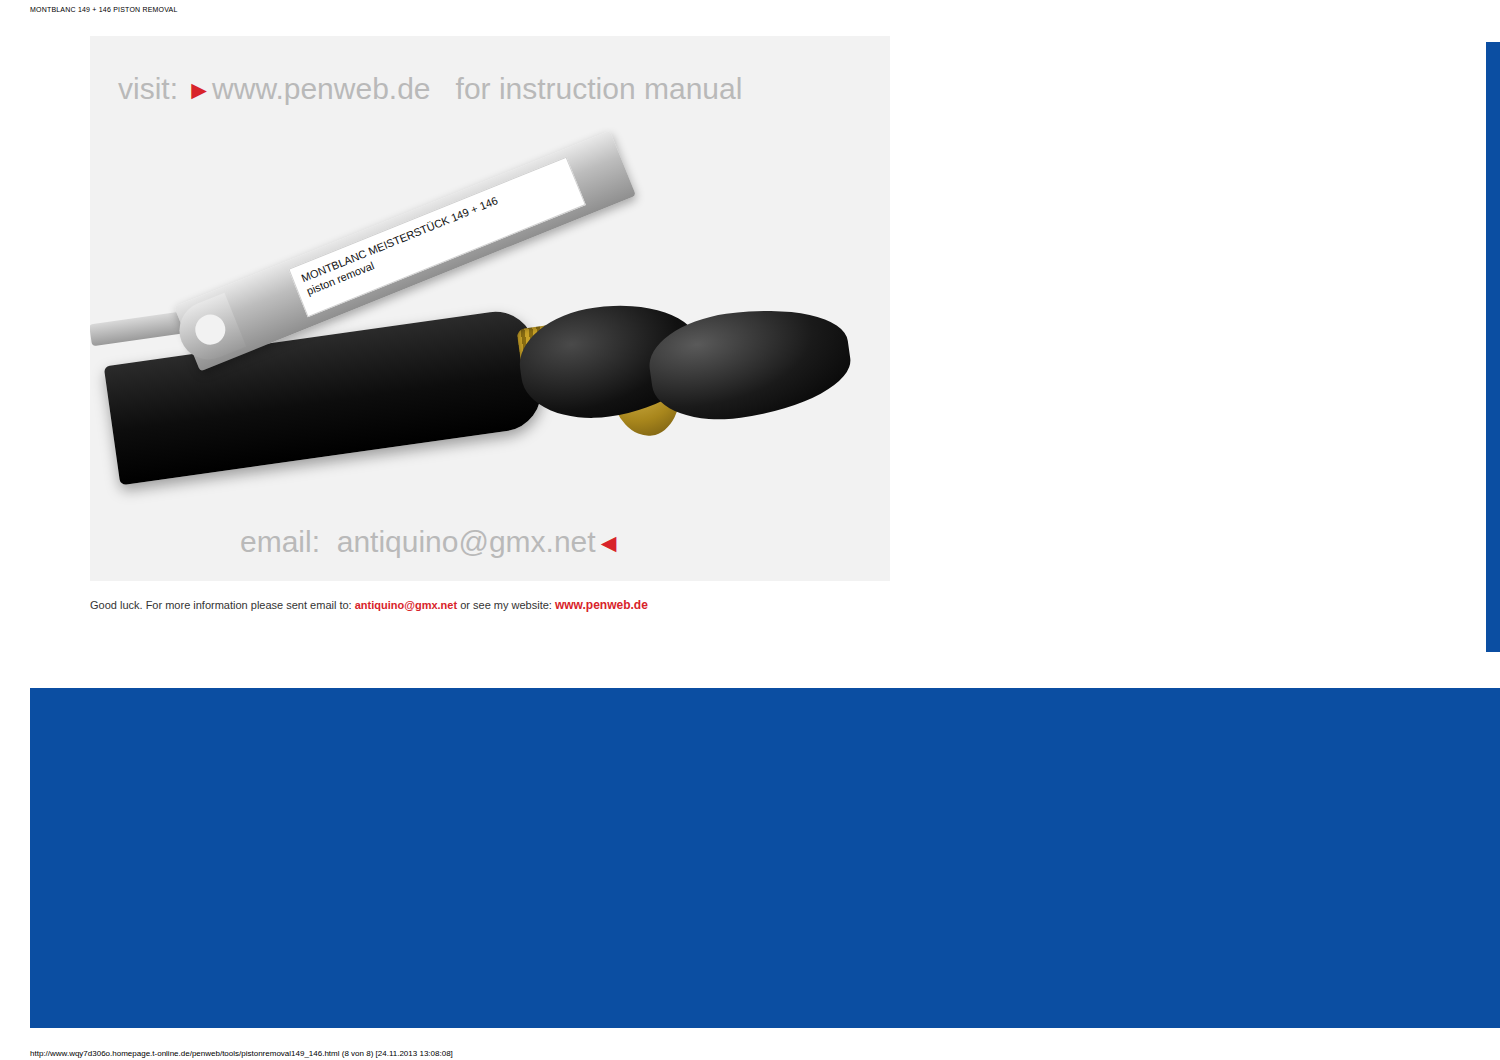MONTBLANC 149 + 146 PISTON REMOVAL
visit: ►www.penweb.de for instruction manual
MONTBLANC MEISTERSTÜCK 149 + 146
piston removal
email: antiquino@gmx.net◄
Good luck. For more information please sent email to: antiquino@gmx.net or see my website: www.penweb.de
http://www.wqy7d306o.homepage.t-online.de/penweb/tools/pistonremoval149_146.html (8 von 8) [24.11.2013 13:08:08]